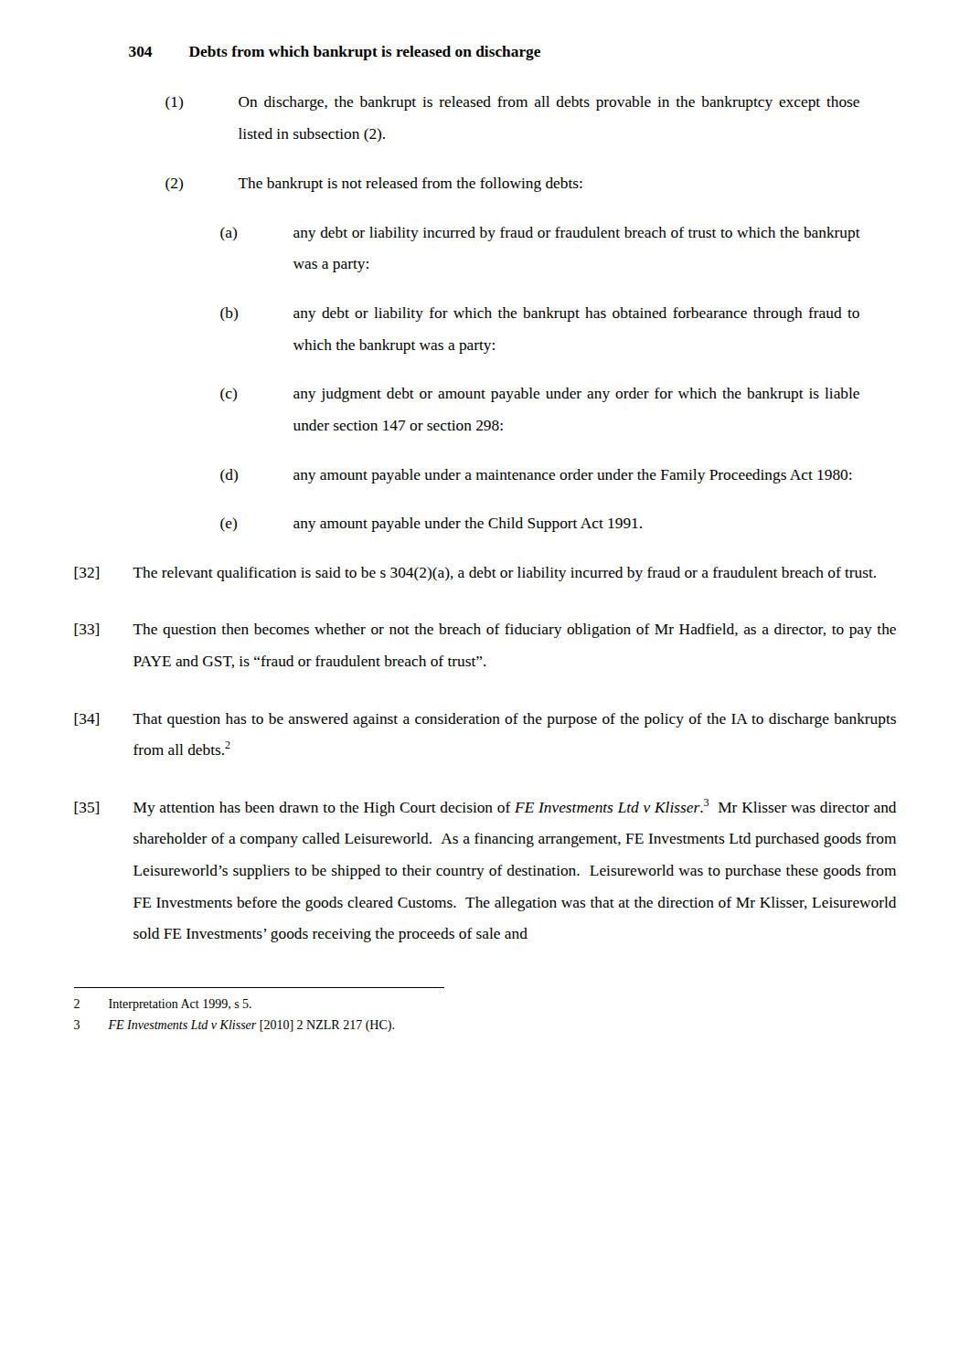304 Debts from which bankrupt is released on discharge
(1) On discharge, the bankrupt is released from all debts provable in the bankruptcy except those listed in subsection (2).
(2) The bankrupt is not released from the following debts:
(a) any debt or liability incurred by fraud or fraudulent breach of trust to which the bankrupt was a party:
(b) any debt or liability for which the bankrupt has obtained forbearance through fraud to which the bankrupt was a party:
(c) any judgment debt or amount payable under any order for which the bankrupt is liable under section 147 or section 298:
(d) any amount payable under a maintenance order under the Family Proceedings Act 1980:
(e) any amount payable under the Child Support Act 1991.
[32] The relevant qualification is said to be s 304(2)(a), a debt or liability incurred by fraud or a fraudulent breach of trust.
[33] The question then becomes whether or not the breach of fiduciary obligation of Mr Hadfield, as a director, to pay the PAYE and GST, is “fraud or fraudulent breach of trust”.
[34] That question has to be answered against a consideration of the purpose of the policy of the IA to discharge bankrupts from all debts.2
[35] My attention has been drawn to the High Court decision of FE Investments Ltd v Klisser.3 Mr Klisser was director and shareholder of a company called Leisureworld. As a financing arrangement, FE Investments Ltd purchased goods from Leisureworld’s suppliers to be shipped to their country of destination. Leisureworld was to purchase these goods from FE Investments before the goods cleared Customs. The allegation was that at the direction of Mr Klisser, Leisureworld sold FE Investments’ goods receiving the proceeds of sale and
2 Interpretation Act 1999, s 5.
3 FE Investments Ltd v Klisser [2010] 2 NZLR 217 (HC).